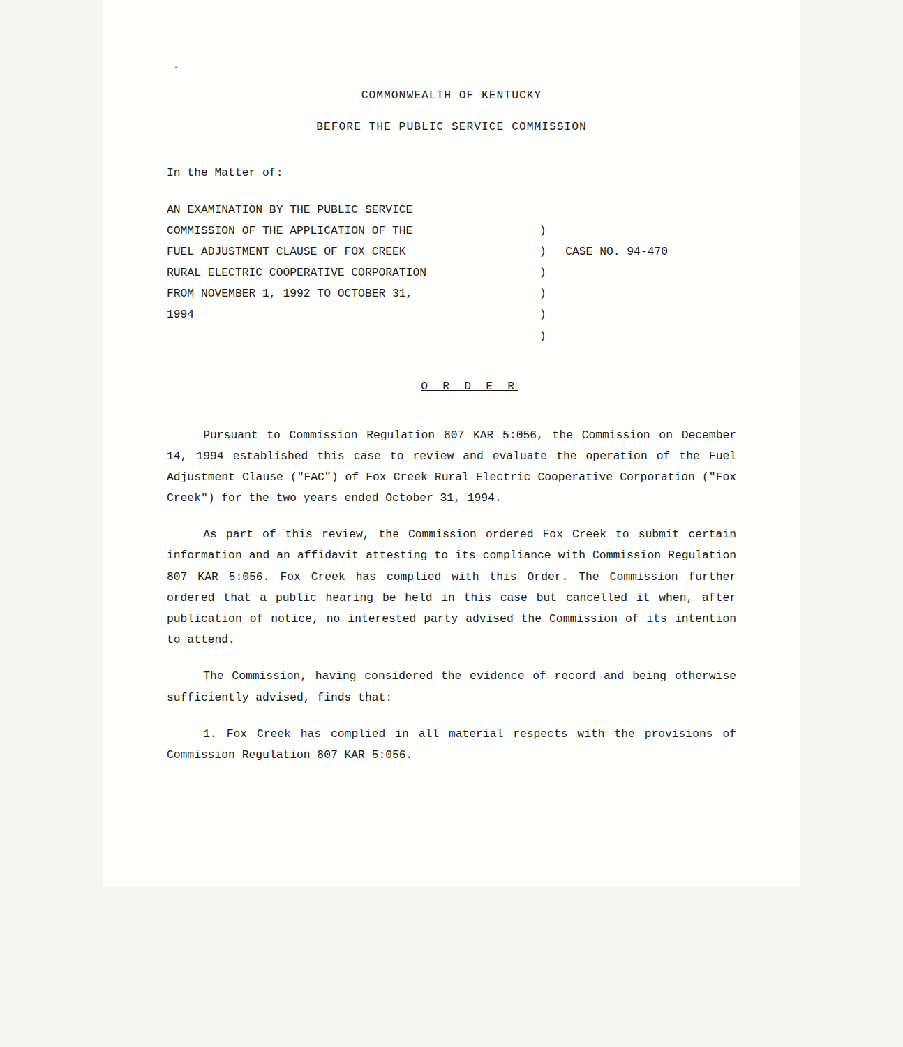·
COMMONWEALTH OF KENTUCKY
BEFORE THE PUBLIC SERVICE COMMISSION
In the Matter of:
| AN EXAMINATION BY THE PUBLIC SERVICE COMMISSION OF THE APPLICATION OF THE FUEL ADJUSTMENT CLAUSE OF FOX CREEK RURAL ELECTRIC COOPERATIVE CORPORATION FROM NOVEMBER 1, 1992 TO OCTOBER 31, 1994 | ) ) ) ) ) ) | CASE NO. 94-470 |
O R D E R
Pursuant to Commission Regulation 807 KAR 5:056, the Commission on December 14, 1994 established this case to review and evaluate the operation of the Fuel Adjustment Clause ("FAC") of Fox Creek Rural Electric Cooperative Corporation ("Fox Creek") for the two years ended October 31, 1994.
As part of this review, the Commission ordered Fox Creek to submit certain information and an affidavit attesting to its compliance with Commission Regulation 807 KAR 5:056. Fox Creek has complied with this Order. The Commission further ordered that a public hearing be held in this case but cancelled it when, after publication of notice, no interested party advised the Commission of its intention to attend.
The Commission, having considered the evidence of record and being otherwise sufficiently advised, finds that:
1. Fox Creek has complied in all material respects with the provisions of Commission Regulation 807 KAR 5:056.